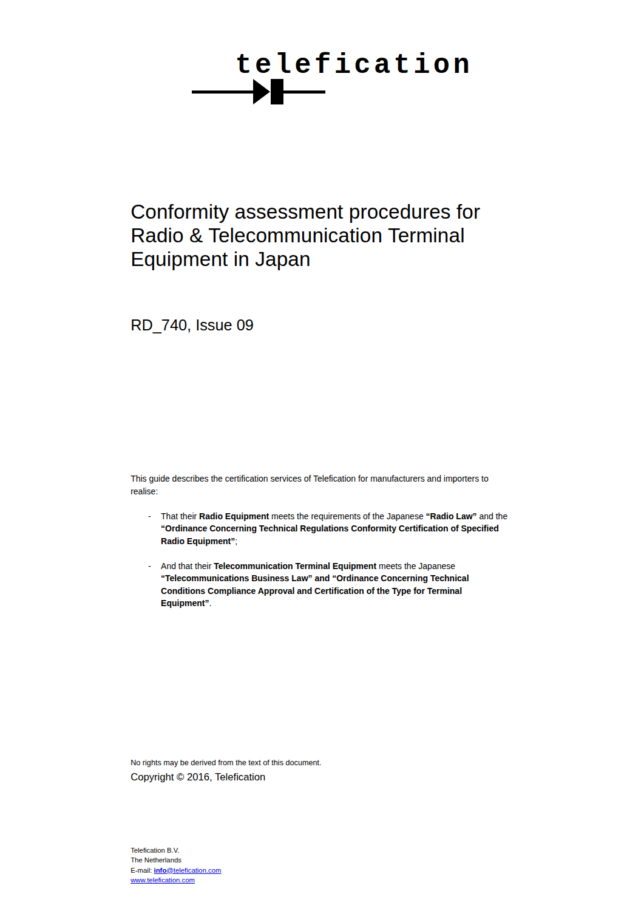telefication
Conformity assessment procedures for Radio & Telecommunication Terminal Equipment in Japan
RD_740, Issue 09
This guide describes the certification services of Telefication for manufacturers and importers to realise:
That their Radio Equipment meets the requirements of the Japanese “Radio Law” and the “Ordinance Concerning Technical Regulations Conformity Certification of Specified Radio Equipment”;
And that their Telecommunication Terminal Equipment meets the Japanese “Telecommunications Business Law” and “Ordinance Concerning Technical Conditions Compliance Approval and Certification of the Type for Terminal Equipment”.
No rights may be derived from the text of this document.
Copyright © 2016, Telefication
Telefication B.V.
The Netherlands
E-mail: info@telefication.com
www.telefication.com